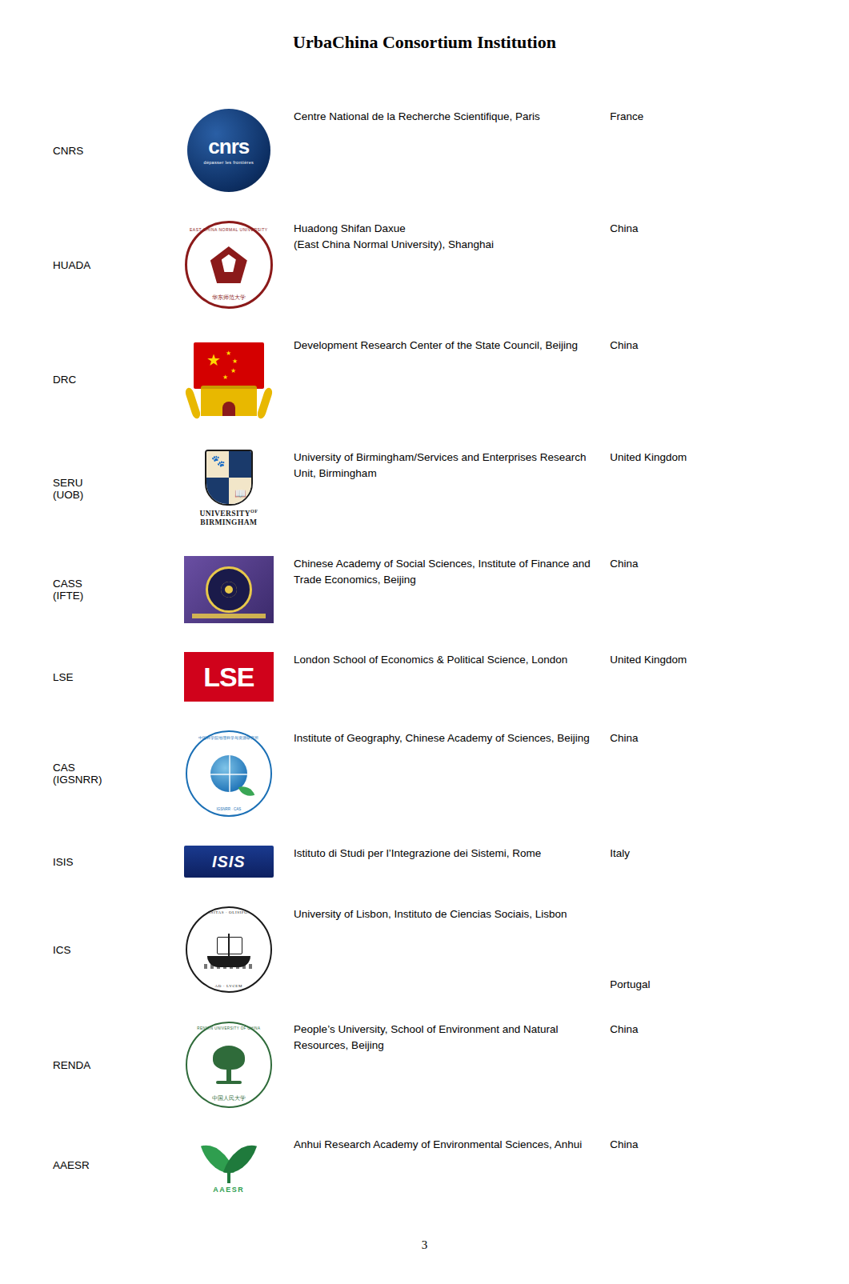UrbaChina Consortium Institution
| CNRS | cnrs dépasser les frontières | Centre National de la Recherche Scientifique, Paris | France |
| HUADA | EAST CHINA NORMAL UNIVERSITY 华东师范大学 | Huadong Shifan Daxue (East China Normal University), Shanghai | China |
| DRC | ★ ★ ★ ★ ★ | Development Research Center of the State Council, Beijing | China |
| SERU (UOB) | 🐾 📖 UNIVERSITY OF BIRMINGHAM | University of Birmingham/Services and Enterprises Research Unit, Birmingham | United Kingdom |
| CASS (IFTE) | | Chinese Academy of Social Sciences, Institute of Finance and Trade Economics, Beijing | China |
| LSE | LSE | London School of Economics & Political Science, London | United Kingdom |
| CAS (IGSNRR) | 中国科学院地理科学与资源研究所 IGSNRR · CAS | Institute of Geography, Chinese Academy of Sciences, Beijing | China |
| ISIS | ISIS | Istituto di Studi per l’Integrazione dei Sistemi, Rome | Italy |
| ICS | UNIVERSITAS · OLISIPONENSIS AD · LVCEM | University of Lisbon, Instituto de Ciencias Sociais, Lisbon | Portugal |
| RENDA | RENMIN UNIVERSITY OF CHINA 中国人民大学 | People’s University, School of Environment and Natural Resources, Beijing | China |
| AAESR | AAESR | Anhui Research Academy of Environmental Sciences, Anhui | China |
3